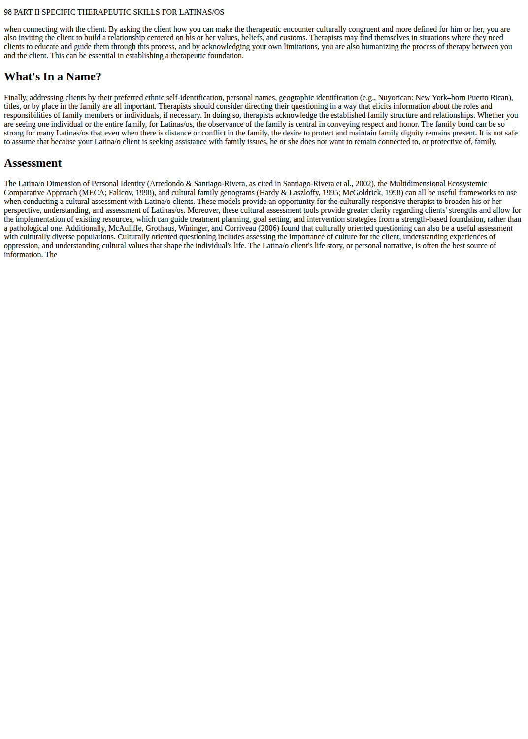98 PART II SPECIFIC THERAPEUTIC SKILLS FOR LATINAS/OS
when connecting with the client. By asking the client how you can make the therapeutic encounter culturally congruent and more defined for him or her, you are also inviting the client to build a relationship centered on his or her values, beliefs, and customs. Therapists may find themselves in situations where they need clients to educate and guide them through this process, and by acknowledging your own limitations, you are also humanizing the process of therapy between you and the client. This can be essential in establishing a therapeutic foundation.
What's In a Name?
Finally, addressing clients by their preferred ethnic self-identification, personal names, geographic identification (e.g., Nuyorican: New York–born Puerto Rican), titles, or by place in the family are all important. Therapists should consider directing their questioning in a way that elicits information about the roles and responsibilities of family members or individuals, if necessary. In doing so, therapists acknowledge the established family structure and relationships. Whether you are seeing one individual or the entire family, for Latinas/os, the observance of the family is central in conveying respect and honor. The family bond can be so strong for many Latinas/os that even when there is distance or conflict in the family, the desire to protect and maintain family dignity remains present. It is not safe to assume that because your Latina/o client is seeking assistance with family issues, he or she does not want to remain connected to, or protective of, family.
Assessment
The Latina/o Dimension of Personal Identity (Arredondo & Santiago-Rivera, as cited in Santiago-Rivera et al., 2002), the Multidimensional Ecosystemic Comparative Approach (MECA; Falicov, 1998), and cultural family genograms (Hardy & Laszloffy, 1995; McGoldrick, 1998) can all be useful frameworks to use when conducting a cultural assessment with Latina/o clients. These models provide an opportunity for the culturally responsive therapist to broaden his or her perspective, understanding, and assessment of Latinas/os. Moreover, these cultural assessment tools provide greater clarity regarding clients' strengths and allow for the implementation of existing resources, which can guide treatment planning, goal setting, and intervention strategies from a strength-based foundation, rather than a pathological one. Additionally, McAuliffe, Grothaus, Wininger, and Corriveau (2006) found that culturally oriented questioning can also be a useful assessment with culturally diverse populations. Culturally oriented questioning includes assessing the importance of culture for the client, understanding experiences of oppression, and understanding cultural values that shape the individual's life. The Latina/o client's life story, or personal narrative, is often the best source of information. The